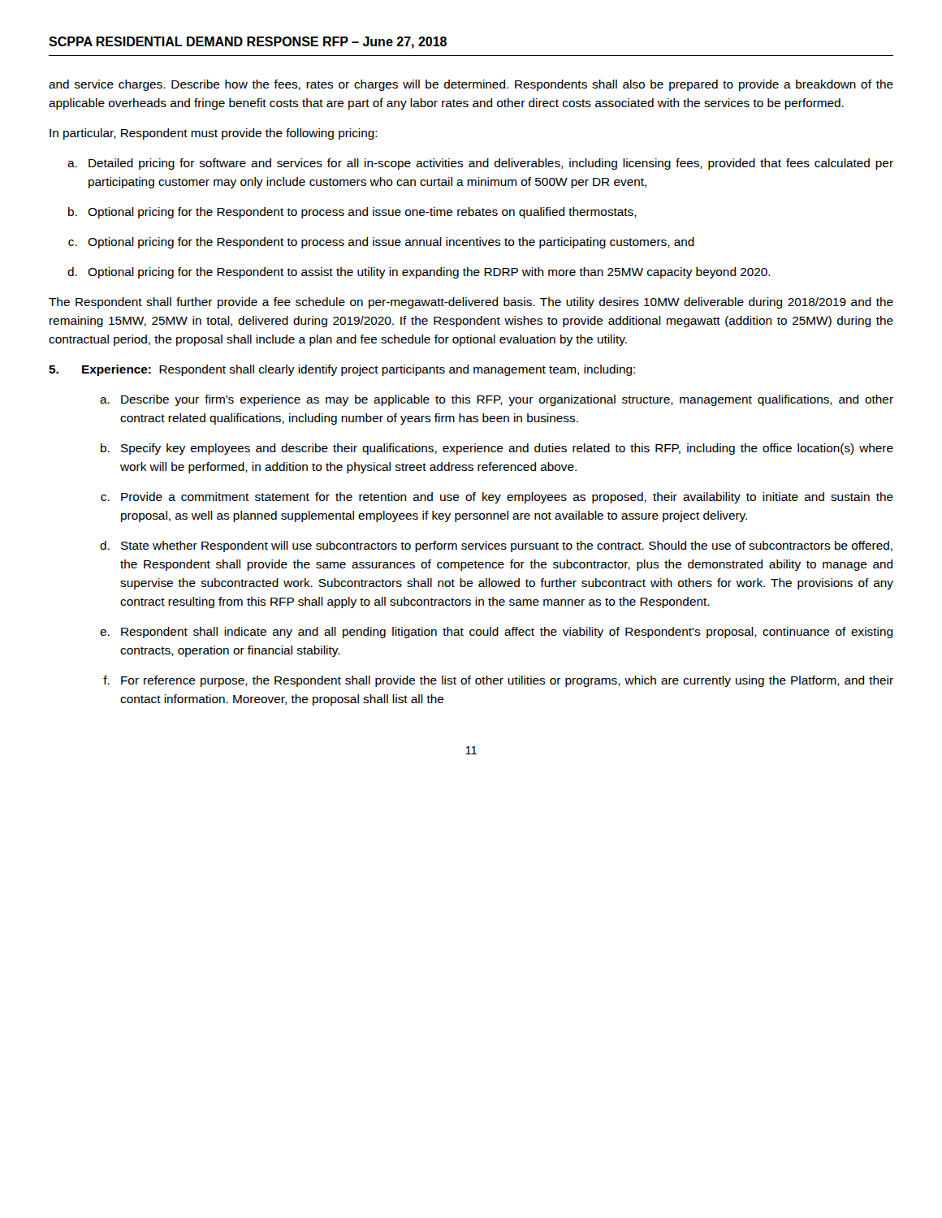SCPPA RESIDENTIAL DEMAND RESPONSE RFP – June 27, 2018
and service charges. Describe how the fees, rates or charges will be determined. Respondents shall also be prepared to provide a breakdown of the applicable overheads and fringe benefit costs that are part of any labor rates and other direct costs associated with the services to be performed.
In particular, Respondent must provide the following pricing:
Detailed pricing for software and services for all in-scope activities and deliverables, including licensing fees, provided that fees calculated per participating customer may only include customers who can curtail a minimum of 500W per DR event,
Optional pricing for the Respondent to process and issue one-time rebates on qualified thermostats,
Optional pricing for the Respondent to process and issue annual incentives to the participating customers, and
Optional pricing for the Respondent to assist the utility in expanding the RDRP with more than 25MW capacity beyond 2020.
The Respondent shall further provide a fee schedule on per-megawatt-delivered basis. The utility desires 10MW deliverable during 2018/2019 and the remaining 15MW, 25MW in total, delivered during 2019/2020. If the Respondent wishes to provide additional megawatt (addition to 25MW) during the contractual period, the proposal shall include a plan and fee schedule for optional evaluation by the utility.
Experience: Respondent shall clearly identify project participants and management team, including:
Describe your firm's experience as may be applicable to this RFP, your organizational structure, management qualifications, and other contract related qualifications, including number of years firm has been in business.
Specify key employees and describe their qualifications, experience and duties related to this RFP, including the office location(s) where work will be performed, in addition to the physical street address referenced above.
Provide a commitment statement for the retention and use of key employees as proposed, their availability to initiate and sustain the proposal, as well as planned supplemental employees if key personnel are not available to assure project delivery.
State whether Respondent will use subcontractors to perform services pursuant to the contract. Should the use of subcontractors be offered, the Respondent shall provide the same assurances of competence for the subcontractor, plus the demonstrated ability to manage and supervise the subcontracted work. Subcontractors shall not be allowed to further subcontract with others for work. The provisions of any contract resulting from this RFP shall apply to all subcontractors in the same manner as to the Respondent.
Respondent shall indicate any and all pending litigation that could affect the viability of Respondent's proposal, continuance of existing contracts, operation or financial stability.
For reference purpose, the Respondent shall provide the list of other utilities or programs, which are currently using the Platform, and their contact information. Moreover, the proposal shall list all the
11